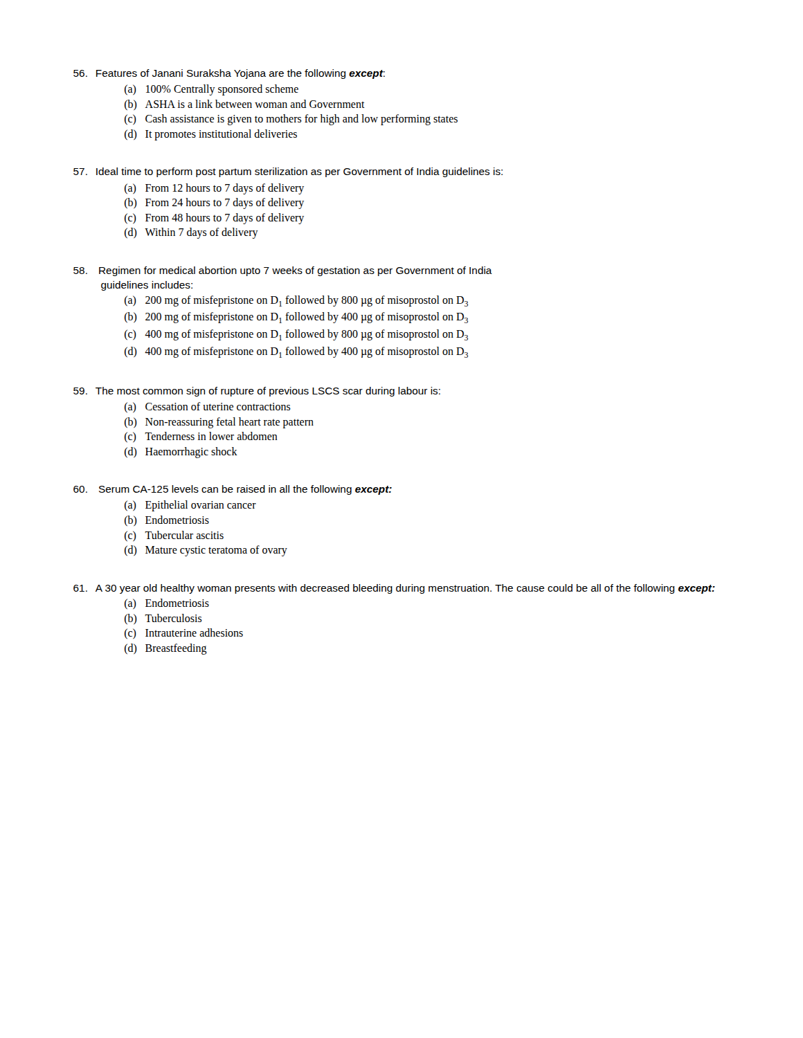56. Features of Janani Suraksha Yojana are the following except:
(a) 100% Centrally sponsored scheme
(b) ASHA is a link between woman and Government
(c) Cash assistance is given to mothers for high and low performing states
(d) It promotes institutional deliveries
57. Ideal time to perform post partum sterilization as per Government of India guidelines is:
(a) From 12 hours to 7 days of delivery
(b) From 24 hours to 7 days of delivery
(c) From 48 hours to 7 days of delivery
(d) Within 7 days of delivery
58. Regimen for medical abortion upto 7 weeks of gestation as per Government of India guidelines includes:
(a) 200 mg of misfepristone on D1 followed by 800 µg of misoprostol on D3
(b) 200 mg of misfepristone on D1 followed by 400 µg of misoprostol on D3
(c) 400 mg of misfepristone on D1 followed by 800 µg of misoprostol on D3
(d) 400 mg of misfepristone on D1 followed by 400 µg of misoprostol on D3
59. The most common sign of rupture of previous LSCS scar during labour is:
(a) Cessation of uterine contractions
(b) Non-reassuring fetal heart rate pattern
(c) Tenderness in lower abdomen
(d) Haemorrhagic shock
60. Serum CA-125 levels can be raised in all the following except:
(a) Epithelial ovarian cancer
(b) Endometriosis
(c) Tubercular ascitis
(d) Mature cystic teratoma of ovary
61. A 30 year old healthy woman presents with decreased bleeding during menstruation. The cause could be all of the following except:
(a) Endometriosis
(b) Tuberculosis
(c) Intrauterine adhesions
(d) Breastfeeding